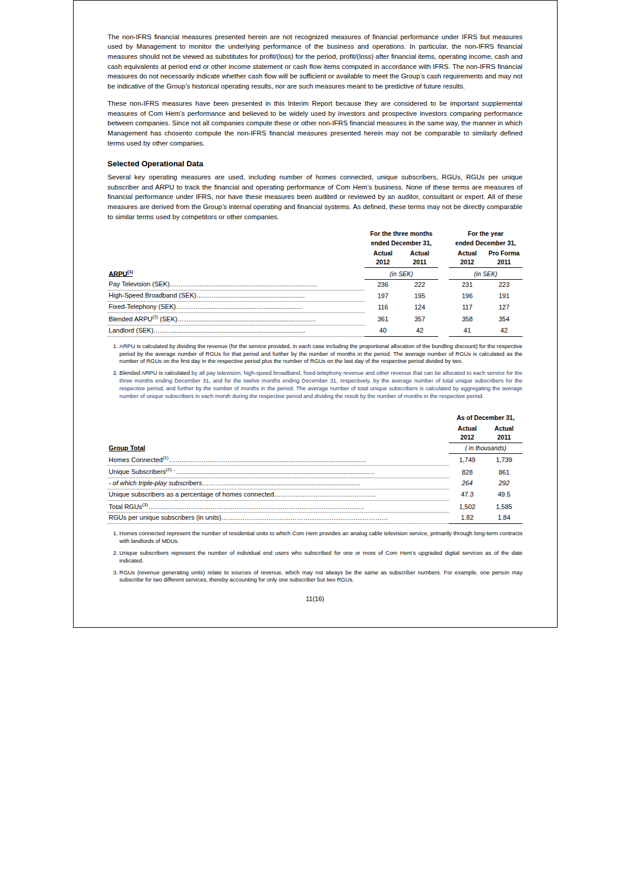The non-IFRS financial measures presented herein are not recognized measures of financial performance under IFRS but measures used by Management to monitor the underlying performance of the business and operations. In particular, the non-IFRS financial measures should not be viewed as substitutes for profit/(loss) for the period, profit/(loss) after financial items, operating income, cash and cash equivalents at period end or other income statement or cash flow items computed in accordance with IFRS. The non-IFRS financial measures do not necessarily indicate whether cash flow will be sufficient or available to meet the Group’s cash requirements and may not be indicative of the Group’s historical operating results, nor are such measures meant to be predictive of future results.
These non-IFRS measures have been presented in this Interim Report because they are considered to be important supplemental measures of Com Hem’s performance and believed to be widely used by investors and prospective investors comparing performance between companies. Since not all companies compute these or other non-IFRS financial measures in the same way, the manner in which Management has chosento compute the non-IFRS financial measures presented herein may not be comparable to similarly defined terms used by other companies.
Selected Operational Data
Several key operating measures are used, including number of homes connected, unique subscribers, RGUs, RGUs per unique subscriber and ARPU to track the financial and operating performance of Com Hem’s business. None of these terms are measures of financial performance under IFRS, nor have these measures been audited or reviewed by an auditor, consultant or expert. All of these measures are derived from the Group’s internal operating and financial systems. As defined, these terms may not be directly comparable to similar terms used by competitors or other companies.
| | For the three months ended December 31, | | For the year ended December 31, |
| | Actual 2012 | Actual 2011 | | Actual 2012 | Pro Forma 2011 |
| ARPU (1) | (in SEK) | | (in SEK) |
| Pay Television (SEK)…………................................................................... | 236 | 222 | | 231 | 223 |
| High-Speed Broadband (SEK)………................................................. | 197 | 195 | | 196 | 191 |
| Fixed-Telephony (SEK)…………....................................................... | 116 | 124 | | 117 | 127 |
| Blended ARPU (2) (SEK)……..................................................................... | 361 | 357 | | 358 | 354 |
| Landlord (SEK)………......................................................................... | 40 | 42 | | 41 | 42 |
ARPU is calculated by dividing the revenue (for the service provided, in each case including the proportional allocation of the bundling discount) for the respective period by the average number of RGUs for that period and further by the number of months in the period. The average number of RGUs is calculated as the number of RGUs on the first day in the respective period plus the number of RGUs on the last day of the respective period divided by two.
Blended ARPU is calculated by all pay television, high-speed broadband, fixed-telephony revenue and other revenue that can be allocated to each service for the three months ending December 31, and for the twelve months ending December 31, respectively, by the average number of total unique subscribers for the respective period, and further by the number of months in the period. The average number of total unique subscribers is calculated by aggregating the average number of unique subscribers in each month during the respective period and dividing the result by the number of months in the respective period.
| | As of December 31, |
| | Actual 2012 | Actual 2011 |
| Group Total | ( in thousands) |
| Homes Connected (1) …………………………......................................................................... | 1,749 | 1,739 |
| Unique Subscribers (2)... ….......................................................................................................... | 828 | 861 |
| - of which triple-play subscribers…………......................................................................... | 264 | 292 |
| Unique subscribers as a percentage of homes connected……………………………………….. | 47.3 | 49.5 |
| Total RGUs (3) ……..……………………………………………………………………………….. | 1,502 | 1,585 |
| RGUs per unique subscribers (in units)……..…………………………………………………………… | 1.82 | 1.84 |
Homes connected represent the number of residential units to which Com Hem provides an analog cable television service, primarily through long-term contracts with landlords of MDUs.
Unique subscribers represent the number of individual end users who subscribed for one or more of Com Hem’s upgraded digital services as of the date indicated.
RGUs (revenue generating units) relate to sources of revenue, which may not always be the same as subscriber numbers. For example, one person may subscribe for two different services, thereby accounting for only one subscriber but two RGUs.
11(16)